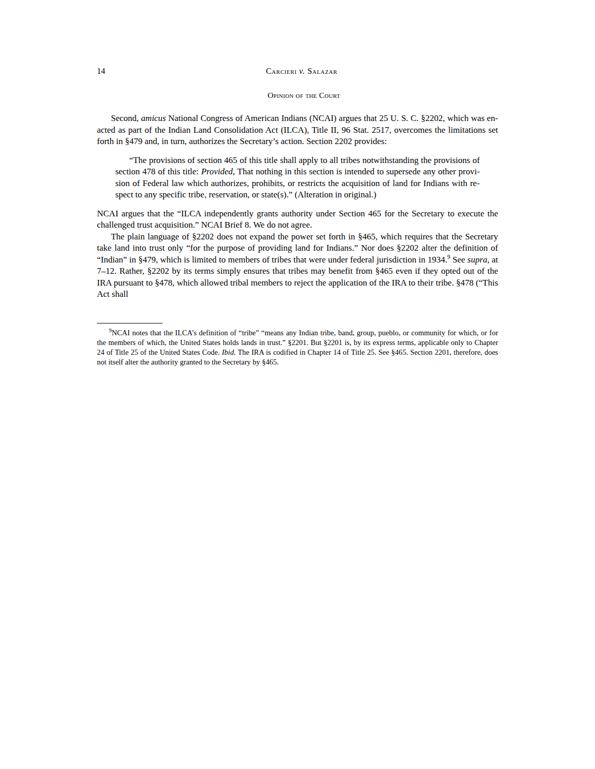14 Carcieri v. Salazar
Opinion of the Court
Second, amicus National Congress of American Indians (NCAI) argues that 25 U. S. C. §2202, which was enacted as part of the Indian Land Consolidation Act (ILCA), Title II, 96 Stat. 2517, overcomes the limitations set forth in §479 and, in turn, authorizes the Secretary’s action. Section 2202 provides:
“The provisions of section 465 of this title shall apply to all tribes notwithstanding the provisions of section 478 of this title: Provided, That nothing in this section is intended to supersede any other provision of Federal law which authorizes, prohibits, or restricts the acquisition of land for Indians with respect to any specific tribe, reservation, or state(s).” (Alteration in original.)
NCAI argues that the “ILCA independently grants authority under Section 465 for the Secretary to execute the challenged trust acquisition.” NCAI Brief 8. We do not agree.
The plain language of §2202 does not expand the power set forth in §465, which requires that the Secretary take land into trust only “for the purpose of providing land for Indians.” Nor does §2202 alter the definition of “Indian” in §479, which is limited to members of tribes that were under federal jurisdiction in 1934.9 See supra, at 7–12. Rather, §2202 by its terms simply ensures that tribes may benefit from §465 even if they opted out of the IRA pursuant to §478, which allowed tribal members to reject the application of the IRA to their tribe. §478 (“This Act shall
9NCAI notes that the ILCA’s definition of “tribe” “means any Indian tribe, band, group, pueblo, or community for which, or for the members of which, the United States holds lands in trust.” §2201. But §2201 is, by its express terms, applicable only to Chapter 24 of Title 25 of the United States Code. Ibid. The IRA is codified in Chapter 14 of Title 25. See §465. Section 2201, therefore, does not itself alter the authority granted to the Secretary by §465.